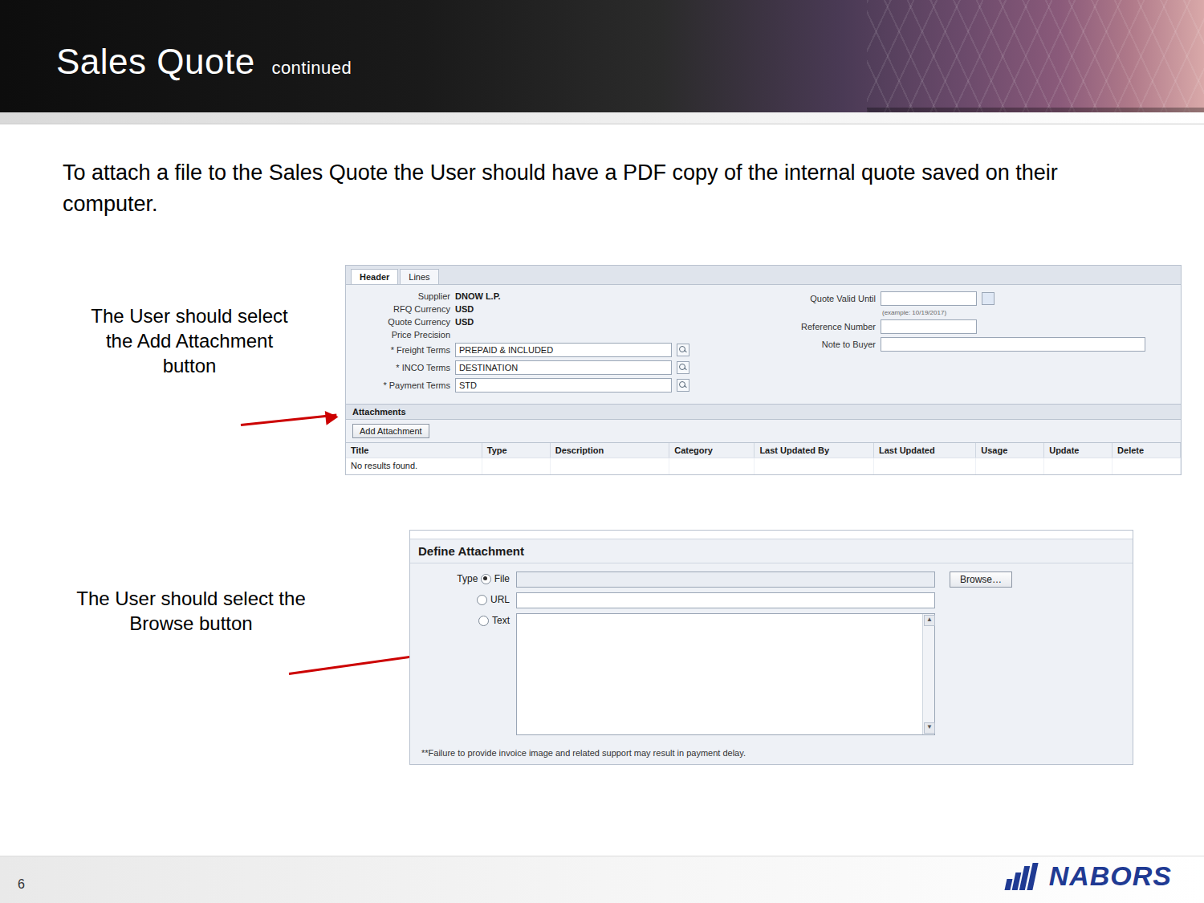Sales Quote continued
To attach a file to the Sales Quote the User should have a PDF copy of the internal quote saved on their computer.
The User should select the Add Attachment button
The User should select the Browse button
Header
Lines
Supplier
DNOW L.P.
RFQ Currency
USD
Quote Currency
USD
Price Precision
* Freight Terms
PREPAID & INCLUDED
* INCO Terms
DESTINATION
* Payment Terms
STD
Quote Valid Until
(example: 10/19/2017)
Reference Number
Note to Buyer
Attachments
Add Attachment
Title
Type
Description
Category
Last Updated By
Last Updated
Usage
Update
Delete
No results found.
Define Attachment
Type File
Browse…
URL
Text
▲
▼
**Failure to provide invoice image and related support may result in payment delay.
6
NABORS